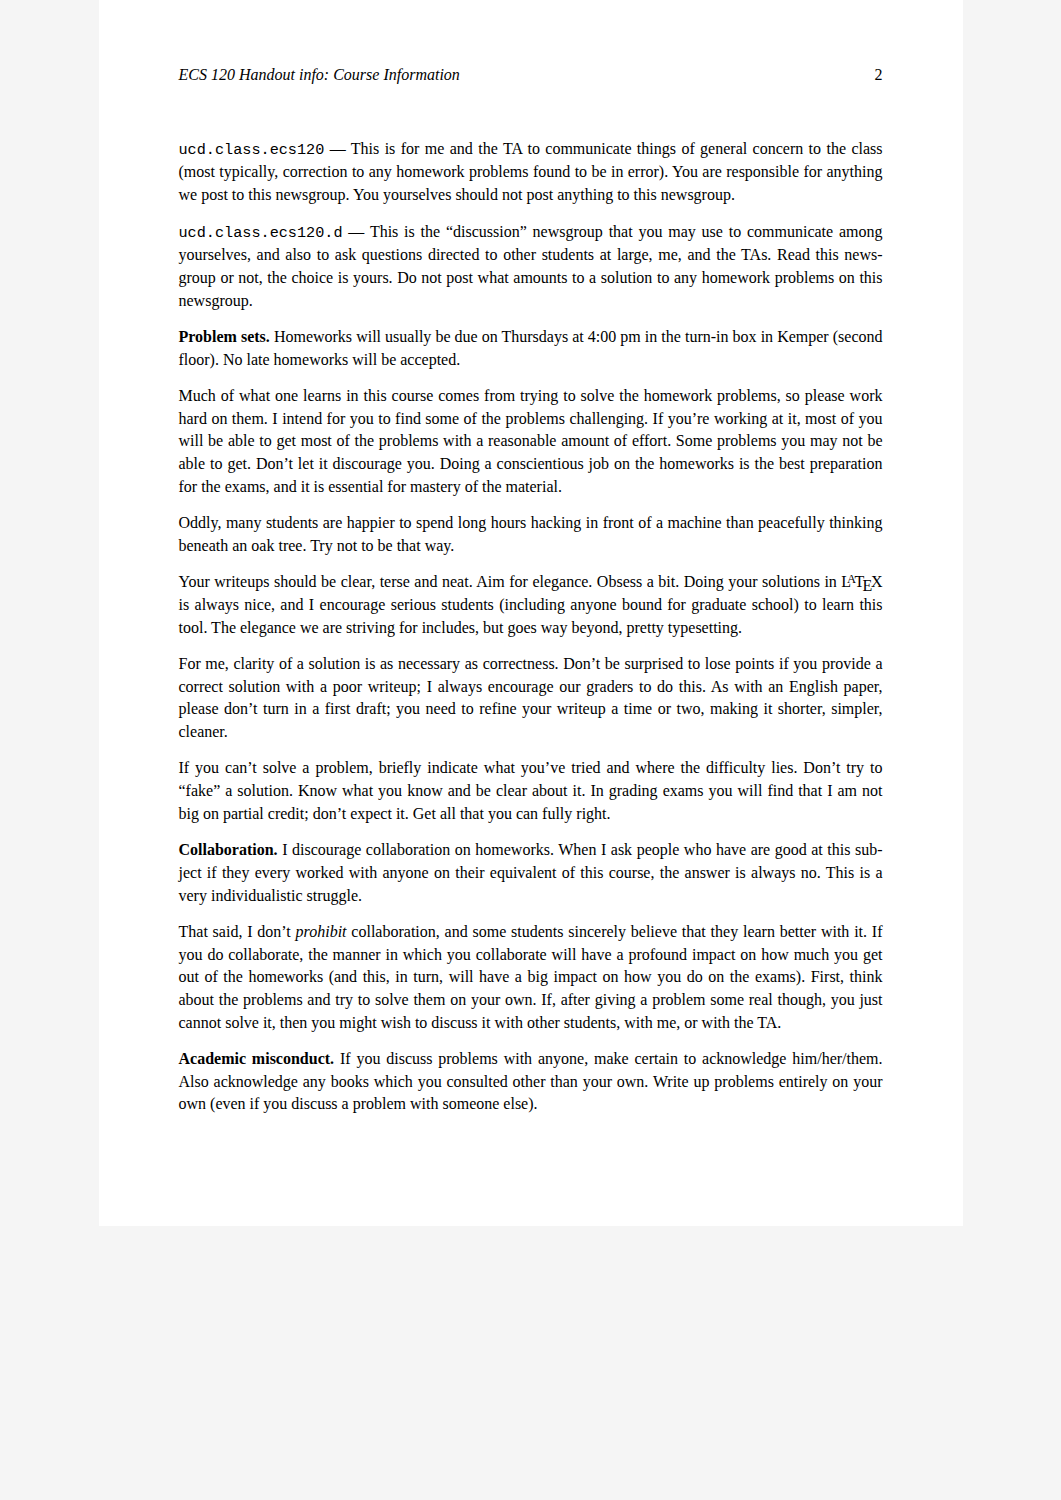ECS 120 Handout info: Course Information 2
ucd.class.ecs120 — This is for me and the TA to communicate things of general concern to the class (most typically, correction to any homework problems found to be in error). You are responsible for anything we post to this newsgroup. You yourselves should not post anything to this newsgroup.
ucd.class.ecs120.d — This is the “discussion” newsgroup that you may use to communicate among yourselves, and also to ask questions directed to other students at large, me, and the TAs. Read this newsgroup or not, the choice is yours. Do not post what amounts to a solution to any homework problems on this newsgroup.
Problem sets. Homeworks will usually be due on Thursdays at 4:00 pm in the turn-in box in Kemper (second floor). No late homeworks will be accepted.
Much of what one learns in this course comes from trying to solve the homework problems, so please work hard on them. I intend for you to find some of the problems challenging. If you’re working at it, most of you will be able to get most of the problems with a reasonable amount of effort. Some problems you may not be able to get. Don’t let it discourage you. Doing a conscientious job on the homeworks is the best preparation for the exams, and it is essential for mastery of the material.
Oddly, many students are happier to spend long hours hacking in front of a machine than peacefully thinking beneath an oak tree. Try not to be that way.
Your writeups should be clear, terse and neat. Aim for elegance. Obsess a bit. Doing your solutions in LATEX is always nice, and I encourage serious students (including anyone bound for graduate school) to learn this tool. The elegance we are striving for includes, but goes way beyond, pretty typesetting.
For me, clarity of a solution is as necessary as correctness. Don’t be surprised to lose points if you provide a correct solution with a poor writeup; I always encourage our graders to do this. As with an English paper, please don’t turn in a first draft; you need to refine your writeup a time or two, making it shorter, simpler, cleaner.
If you can’t solve a problem, briefly indicate what you’ve tried and where the difficulty lies. Don’t try to “fake” a solution. Know what you know and be clear about it. In grading exams you will find that I am not big on partial credit; don’t expect it. Get all that you can fully right.
Collaboration. I discourage collaboration on homeworks. When I ask people who have are good at this subject if they every worked with anyone on their equivalent of this course, the answer is always no. This is a very individualistic struggle.
That said, I don’t prohibit collaboration, and some students sincerely believe that they learn better with it. If you do collaborate, the manner in which you collaborate will have a profound impact on how much you get out of the homeworks (and this, in turn, will have a big impact on how you do on the exams). First, think about the problems and try to solve them on your own. If, after giving a problem some real though, you just cannot solve it, then you might wish to discuss it with other students, with me, or with the TA.
Academic misconduct. If you discuss problems with anyone, make certain to acknowledge him/her/them. Also acknowledge any books which you consulted other than your own. Write up problems entirely on your own (even if you discuss a problem with someone else).